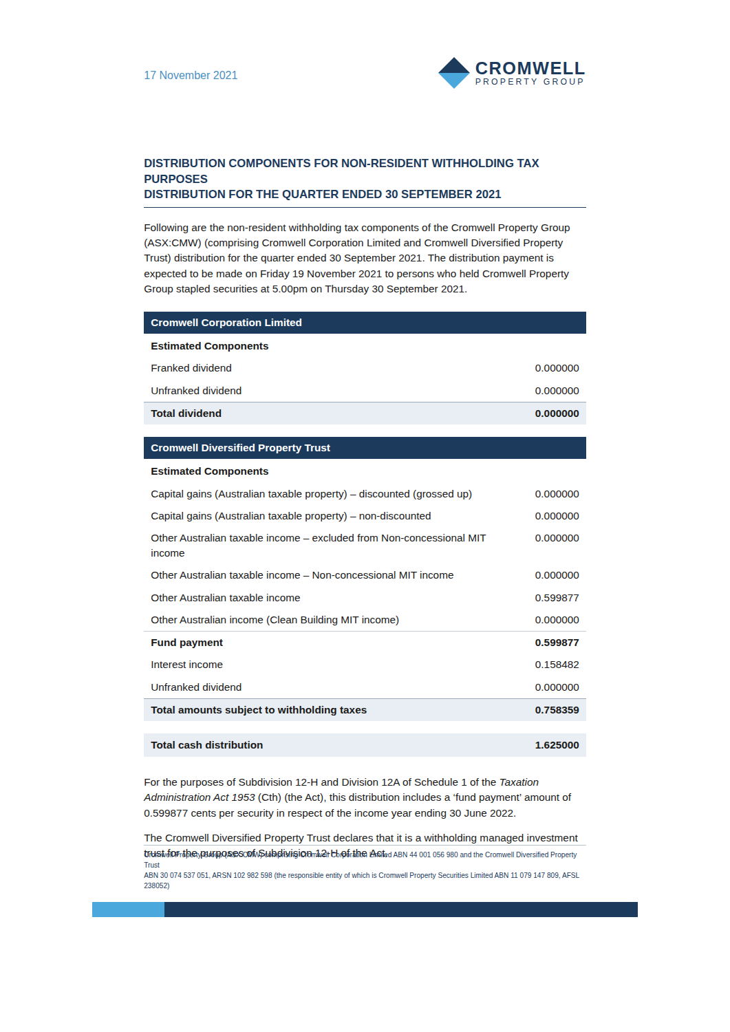17 November 2021
CROMWELL
PROPERTY GROUP
DISTRIBUTION COMPONENTS FOR NON-RESIDENT WITHHOLDING TAX PURPOSES
DISTRIBUTION FOR THE QUARTER ENDED 30 SEPTEMBER 2021
Following are the non-resident withholding tax components of the Cromwell Property Group (ASX:CMW) (comprising Cromwell Corporation Limited and Cromwell Diversified Property Trust) distribution for the quarter ended 30 September 2021. The distribution payment is expected to be made on Friday 19 November 2021 to persons who held Cromwell Property Group stapled securities at 5.00pm on Thursday 30 September 2021.
Cromwell Corporation Limited
| Estimated Components |
| Franked dividend | 0.000000 |
| Unfranked dividend | 0.000000 |
| Total dividend | 0.000000 |
Cromwell Diversified Property Trust
| Estimated Components |
| Capital gains (Australian taxable property) – discounted (grossed up) | 0.000000 |
| Capital gains (Australian taxable property) – non-discounted | 0.000000 |
| Other Australian taxable income – excluded from Non-concessional MIT income | 0.000000 |
| Other Australian taxable income – Non-concessional MIT income | 0.000000 |
| Other Australian taxable income | 0.599877 |
| Other Australian income (Clean Building MIT income) | 0.000000 |
| Fund payment | 0.599877 |
| Interest income | 0.158482 |
| Unfranked dividend | 0.000000 |
| Total amounts subject to withholding taxes | 0.758359 |
| Total cash distribution | 1.625000 |
For the purposes of Subdivision 12-H and Division 12A of Schedule 1 of the Taxation Administration Act 1953 (Cth) (the Act), this distribution includes a ‘fund payment’ amount of 0.599877 cents per security in respect of the income year ending 30 June 2022.
The Cromwell Diversified Property Trust declares that it is a withholding managed investment trust for the purposes of Subdivision 12-H of the Act.
Cromwell Property Group (ASX:CMW) comprising Cromwell Corporation Limited ABN 44 001 056 980 and the Cromwell Diversified Property Trust
ABN 30 074 537 051, ARSN 102 982 598 (the responsible entity of which is Cromwell Property Securities Limited ABN 11 079 147 809, AFSL 238052)